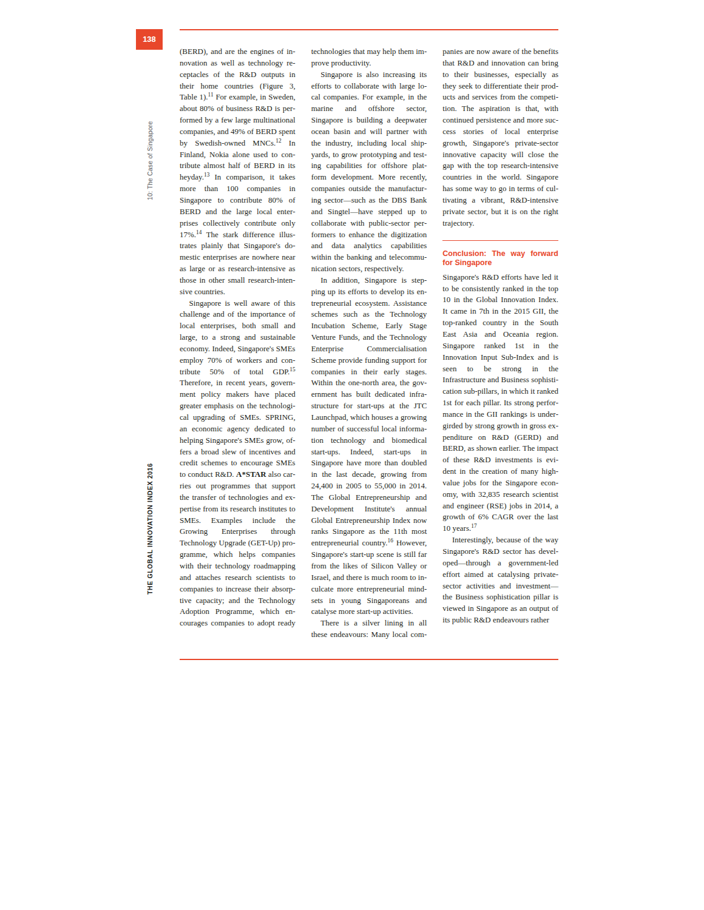138
10: The Case of Singapore
THE GLOBAL INNOVATION INDEX 2016
(BERD), and are the engines of innovation as well as technology receptacles of the R&D outputs in their home countries (Figure 3, Table 1).11 For example, in Sweden, about 80% of business R&D is performed by a few large multinational companies, and 49% of BERD spent by Swedish-owned MNCs.12 In Finland, Nokia alone used to contribute almost half of BERD in its heyday.13 In comparison, it takes more than 100 companies in Singapore to contribute 80% of BERD and the large local enterprises collectively contribute only 17%.14 The stark difference illustrates plainly that Singapore's domestic enterprises are nowhere near as large or as research-intensive as those in other small research-intensive countries.
Singapore is well aware of this challenge and of the importance of local enterprises, both small and large, to a strong and sustainable economy. Indeed, Singapore's SMEs employ 70% of workers and contribute 50% of total GDP.15 Therefore, in recent years, government policy makers have placed greater emphasis on the technological upgrading of SMEs. SPRING, an economic agency dedicated to helping Singapore's SMEs grow, offers a broad slew of incentives and credit schemes to encourage SMEs to conduct R&D. A*STAR also carries out programmes that support the transfer of technologies and expertise from its research institutes to SMEs. Examples include the Growing Enterprises through Technology Upgrade (GET-Up) programme, which helps companies with their technology roadmapping and attaches research scientists to companies to increase their absorptive capacity; and the Technology Adoption Programme, which encourages companies to adopt ready technologies that may help them improve productivity.
Singapore is also increasing its efforts to collaborate with large local companies. For example, in the marine and offshore sector, Singapore is building a deepwater ocean basin and will partner with the industry, including local shipyards, to grow prototyping and testing capabilities for offshore platform development. More recently, companies outside the manufacturing sector—such as the DBS Bank and Singtel—have stepped up to collaborate with public-sector performers to enhance the digitization and data analytics capabilities within the banking and telecommunication sectors, respectively.
In addition, Singapore is stepping up its efforts to develop its entrepreneurial ecosystem. Assistance schemes such as the Technology Incubation Scheme, Early Stage Venture Funds, and the Technology Enterprise Commercialisation Scheme provide funding support for companies in their early stages. Within the one-north area, the government has built dedicated infrastructure for start-ups at the JTC Launchpad, which houses a growing number of successful local information technology and biomedical start-ups. Indeed, start-ups in Singapore have more than doubled in the last decade, growing from 24,400 in 2005 to 55,000 in 2014. The Global Entrepreneurship and Development Institute's annual Global Entrepreneurship Index now ranks Singapore as the 11th most entrepreneurial country.16 However, Singapore's start-up scene is still far from the likes of Silicon Valley or Israel, and there is much room to inculcate more entrepreneurial mindsets in young Singaporeans and catalyse more start-up activities.
There is a silver lining in all these endeavours: Many local companies are now aware of the benefits that R&D and innovation can bring to their businesses, especially as they seek to differentiate their products and services from the competition. The aspiration is that, with continued persistence and more success stories of local enterprise growth, Singapore's private-sector innovative capacity will close the gap with the top research-intensive countries in the world. Singapore has some way to go in terms of cultivating a vibrant, R&D-intensive private sector, but it is on the right trajectory.
Conclusion: The way forward for Singapore
Singapore's R&D efforts have led it to be consistently ranked in the top 10 in the Global Innovation Index. It came in 7th in the 2015 GII, the top-ranked country in the South East Asia and Oceania region. Singapore ranked 1st in the Innovation Input Sub-Index and is seen to be strong in the Infrastructure and Business sophistication sub-pillars, in which it ranked 1st for each pillar. Its strong performance in the GII rankings is undergirded by strong growth in gross expenditure on R&D (GERD) and BERD, as shown earlier. The impact of these R&D investments is evident in the creation of many high-value jobs for the Singapore economy, with 32,835 research scientist and engineer (RSE) jobs in 2014, a growth of 6% CAGR over the last 10 years.17
Interestingly, because of the way Singapore's R&D sector has developed—through a government-led effort aimed at catalysing private-sector activities and investment—the Business sophistication pillar is viewed in Singapore as an output of its public R&D endeavours rather